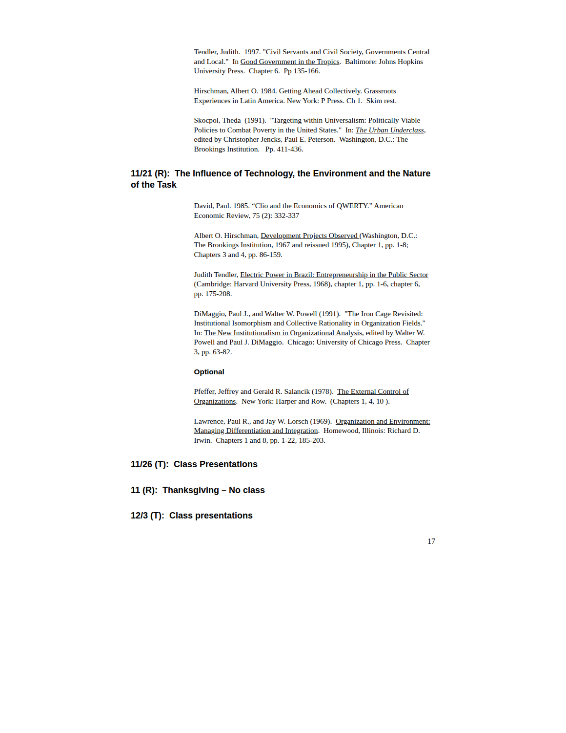Tendler, Judith. 1997. "Civil Servants and Civil Society, Governments Central and Local." In Good Government in the Tropics. Baltimore: Johns Hopkins University Press. Chapter 6. Pp 135-166.
Hirschman, Albert O. 1984. Getting Ahead Collectively. Grassroots Experiences in Latin America. New York: P Press. Ch 1. Skim rest.
Skocpol, Theda (1991). "Targeting within Universalism: Politically Viable Policies to Combat Poverty in the United States." In: The Urban Underclass, edited by Christopher Jencks, Paul E. Peterson. Washington, D.C.: The Brookings Institution. Pp. 411-436.
11/21 (R): The Influence of Technology, the Environment and the Nature of the Task
David, Paul. 1985. “Clio and the Economics of QWERTY.” American Economic Review, 75 (2): 332-337
Albert O. Hirschman, Development Projects Observed (Washington, D.C.: The Brookings Institution, 1967 and reissued 1995), Chapter 1, pp. 1-8; Chapters 3 and 4, pp. 86-159.
Judith Tendler, Electric Power in Brazil: Entrepreneurship in the Public Sector (Cambridge: Harvard University Press, 1968), chapter 1, pp. 1-6, chapter 6, pp. 175-208.
DiMaggio, Paul J., and Walter W. Powell (1991). "The Iron Cage Revisited: Institutional Isomorphism and Collective Rationality in Organization Fields." In: The New Institutionalism in Organizational Analysis, edited by Walter W. Powell and Paul J. DiMaggio. Chicago: University of Chicago Press. Chapter 3, pp. 63-82.
Optional
Pfeffer, Jeffrey and Gerald R. Salancik (1978). The External Control of Organizations. New York: Harper and Row. (Chapters 1, 4, 10 ).
Lawrence, Paul R., and Jay W. Lorsch (1969). Organization and Environment: Managing Differentiation and Integration. Homewood, Illinois: Richard D. Irwin. Chapters 1 and 8, pp. 1-22, 185-203.
11/26 (T): Class Presentations
11 (R): Thanksgiving – No class
12/3 (T): Class presentations
17